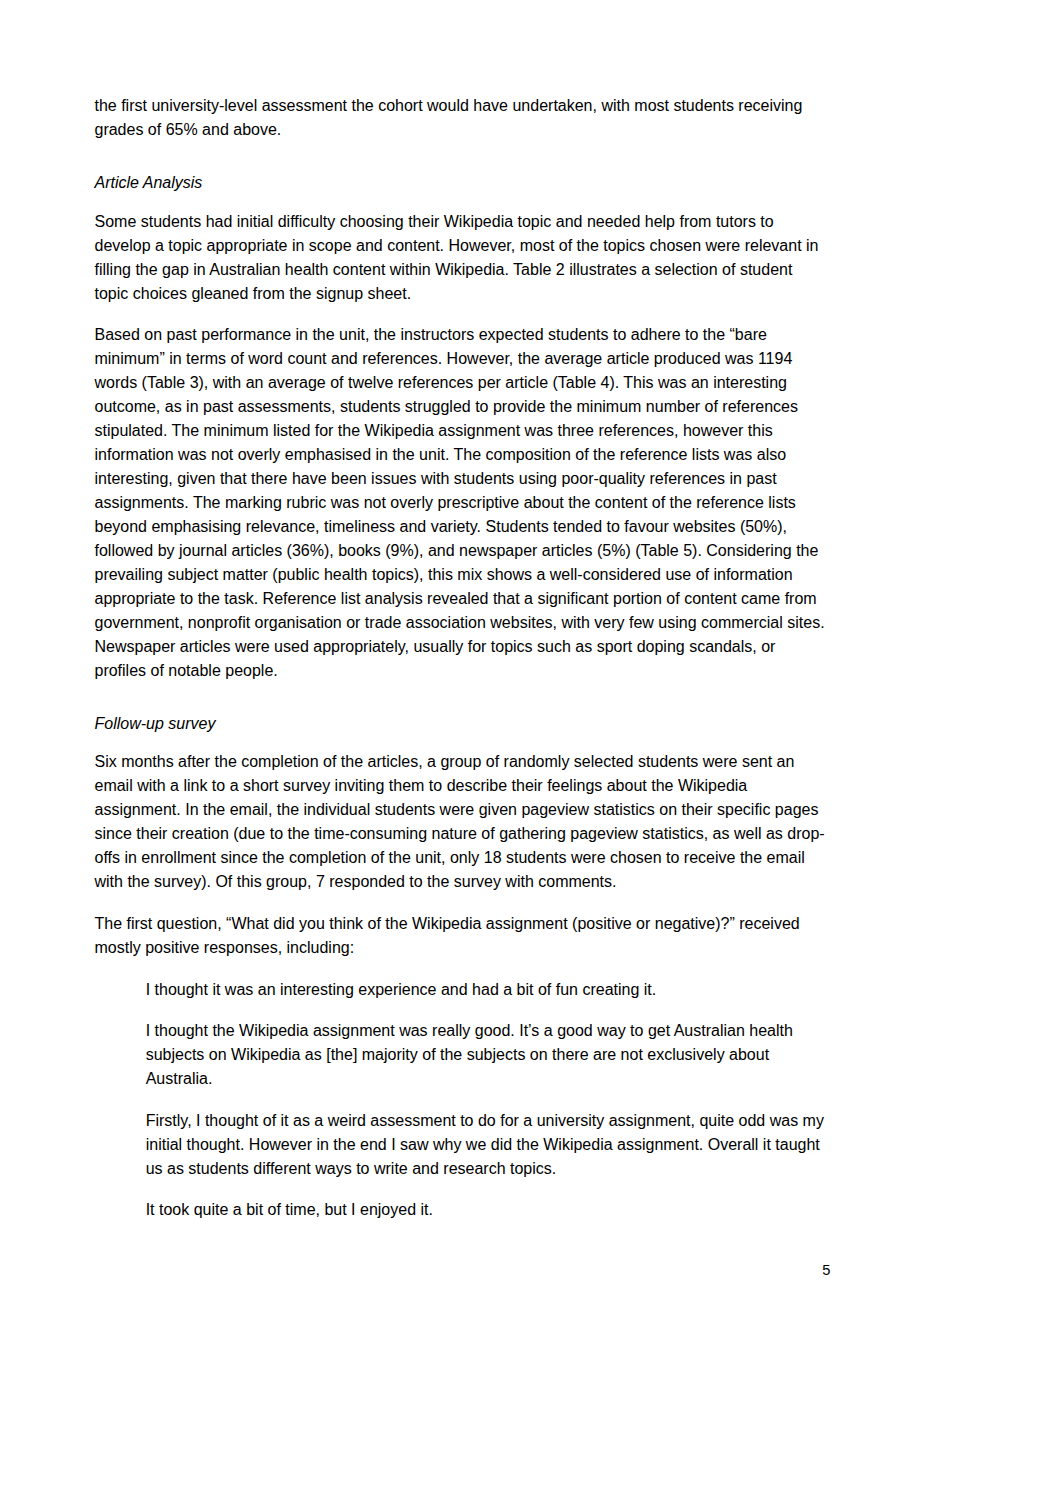the first university-level assessment the cohort would have undertaken, with most students receiving grades of 65% and above.
Article Analysis
Some students had initial difficulty choosing their Wikipedia topic and needed help from tutors to develop a topic appropriate in scope and content. However, most of the topics chosen were relevant in filling the gap in Australian health content within Wikipedia. Table 2 illustrates a selection of student topic choices gleaned from the signup sheet.
Based on past performance in the unit, the instructors expected students to adhere to the “bare minimum” in terms of word count and references. However, the average article produced was 1194 words (Table 3), with an average of twelve references per article (Table 4). This was an interesting outcome, as in past assessments, students struggled to provide the minimum number of references stipulated. The minimum listed for the Wikipedia assignment was three references, however this information was not overly emphasised in the unit. The composition of the reference lists was also interesting, given that there have been issues with students using poor-quality references in past assignments. The marking rubric was not overly prescriptive about the content of the reference lists beyond emphasising relevance, timeliness and variety. Students tended to favour websites (50%), followed by journal articles (36%), books (9%), and newspaper articles (5%) (Table 5). Considering the prevailing subject matter (public health topics), this mix shows a well-considered use of information appropriate to the task. Reference list analysis revealed that a significant portion of content came from government, nonprofit organisation or trade association websites, with very few using commercial sites. Newspaper articles were used appropriately, usually for topics such as sport doping scandals, or profiles of notable people.
Follow-up survey
Six months after the completion of the articles, a group of randomly selected students were sent an email with a link to a short survey inviting them to describe their feelings about the Wikipedia assignment. In the email, the individual students were given pageview statistics on their specific pages since their creation (due to the time-consuming nature of gathering pageview statistics, as well as drop-offs in enrollment since the completion of the unit, only 18 students were chosen to receive the email with the survey). Of this group, 7 responded to the survey with comments.
The first question, “What did you think of the Wikipedia assignment (positive or negative)?” received mostly positive responses, including:
I thought it was an interesting experience and had a bit of fun creating it.
I thought the Wikipedia assignment was really good. It’s a good way to get Australian health subjects on Wikipedia as [the] majority of the subjects on there are not exclusively about Australia.
Firstly, I thought of it as a weird assessment to do for a university assignment, quite odd was my initial thought. However in the end I saw why we did the Wikipedia assignment. Overall it taught us as students different ways to write and research topics.
It took quite a bit of time, but I enjoyed it.
5